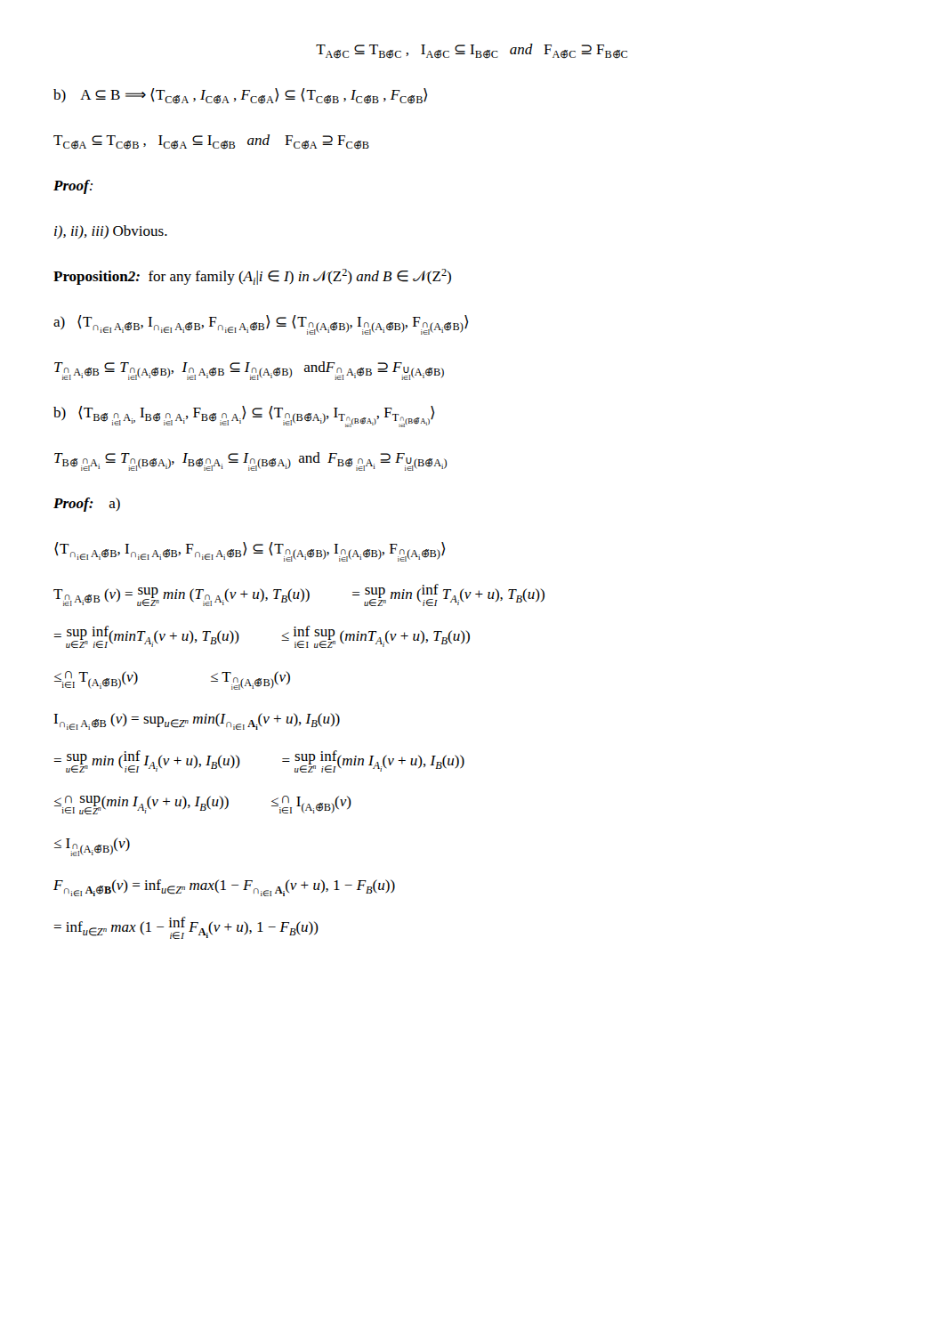TA⊕̃C ⊆ TB⊕̃C , IA⊕̃C ⊆ IB⊕̃C and FA⊕̃C ⊇ FB⊕̃C
b) A ⊆ B ⟹ ⟨TC⊕̃A , IC⊕̃A , FC⊕̃A⟩ ⊆ ⟨TC⊕̃B , IC⊕̃B , FC⊕̃B⟩
TC⊕̃A ⊆ TC⊕̃B , IC⊕̃A ⊆ IC⊕̃B and FC⊕̃A ⊇ FC⊕̃B
Proof:
i), ii), iii) Obvious.
Proposition 2: for any family (Ai|i ∈ I) in 𝒩(Z2) and B ∈ 𝒩(Z2)
a) ⟨T∩i∈I Ai⊕̃B, I∩i∈I Ai⊕̃B, F∩i∈I Ai⊕̃B⟩ ⊆ ⟨T∩i∈I(Ai⊕̃B), I∩i∈I(Ai⊕̃B), F∩i∈I(Ai⊕̃B)⟩
T∩i∈I Ai⊕̃B ⊆ T∩i∈I(Ai⊕̃B), I∩i∈I Ai⊕̃B ⊆ I∩i∈I(Ai⊕̃B) andF∩i∈I Ai⊕̃B ⊇ F∪i∈I(Ai⊕̃B)
b) ⟨TB⊕̃ ∩i∈I Ai, IB⊕̃ ∩i∈I Ai, FB⊕̃ ∩i∈I Ai⟩ ⊆ ⟨T∩i∈I(B⊕̃Ai), IT∩i∈I(B⊕̃Ai), FT∩i∈I(B⊕̃Ai)⟩
TB⊕̃ ∩i∈IAi ⊆ T∩i∈I(B⊕̃Ai), IB⊕̃∩i∈IAi ⊆ I∩i∈I(B⊕̃Ai) and FB⊕̃ ∩i∈IAi ⊇ F∪i∈I(B⊕̃Ai)
Proof: a)
⟨T∩i∈I Ai⊕̃B, I∩i∈I Ai⊕̃B, F∩i∈I Ai⊕̃B⟩ ⊆ ⟨T∩i∈I(Ai⊕̃B), I∩i∈I(Ai⊕̃B), F∩i∈I(Ai⊕̃B)⟩
T∩i∈I Ai⊕̃B (v) = sup u∈Zn min (T∩i∈I Ai(v + u), TB(u)) = sup u∈Zn min (inf i∈I TAi(v + u), TB(u))
= sup u∈Zn inf i∈I(minTAi(v + u), TB(u)) ≤ inf i∈I sup u∈Zn (minTAi(v + u), TB(u))
≤∩i∈I T(Ai⊕̃B)(v) ≤ T∩i∈I(Ai⊕̃B)(v)
I∩i∈I Ai⊕̃B (v) = supu∈Zn min(I∩i∈I Ai(v + u), IB(u))
= sup u∈Zn min (inf i∈I IAi(v + u), IB(u)) = sup u∈Zn inf i∈I(min IAi(v + u), IB(u))
≤∩i∈I sup u∈Zn(min IAi(v + u), IB(u)) ≤∩i∈I I(Ai⊕̃B)(v)
≤ I∩i∈I(Ai⊕̃B)(v)
F∩i∈I Ai⊕̃B(v) = infu∈Zn max(1 − F∩i∈I Ai(v + u), 1 − FB(u))
= infu∈Zn max (1 − inf i∈I FAi(v + u), 1 − FB(u))